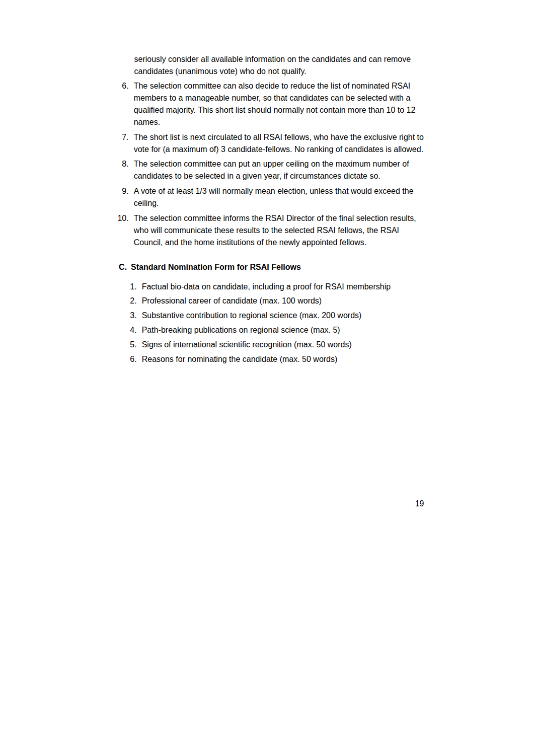seriously consider all available information on the candidates and can remove candidates (unanimous vote) who do not qualify.
The selection committee can also decide to reduce the list of nominated RSAI members to a manageable number, so that candidates can be selected with a qualified majority. This short list should normally not contain more than 10 to 12 names.
The short list is next circulated to all RSAI fellows, who have the exclusive right to vote for (a maximum of) 3 candidate-fellows. No ranking of candidates is allowed.
The selection committee can put an upper ceiling on the maximum number of candidates to be selected in a given year, if circumstances dictate so.
A vote of at least 1/3 will normally mean election, unless that would exceed the ceiling.
The selection committee informs the RSAI Director of the final selection results, who will communicate these results to the selected RSAI fellows, the RSAI Council, and the home institutions of the newly appointed fellows.
C. Standard Nomination Form for RSAI Fellows
Factual bio-data on candidate, including a proof for RSAI membership
Professional career of candidate (max. 100 words)
Substantive contribution to regional science (max. 200 words)
Path-breaking publications on regional science (max. 5)
Signs of international scientific recognition (max. 50 words)
Reasons for nominating the candidate (max. 50 words)
19